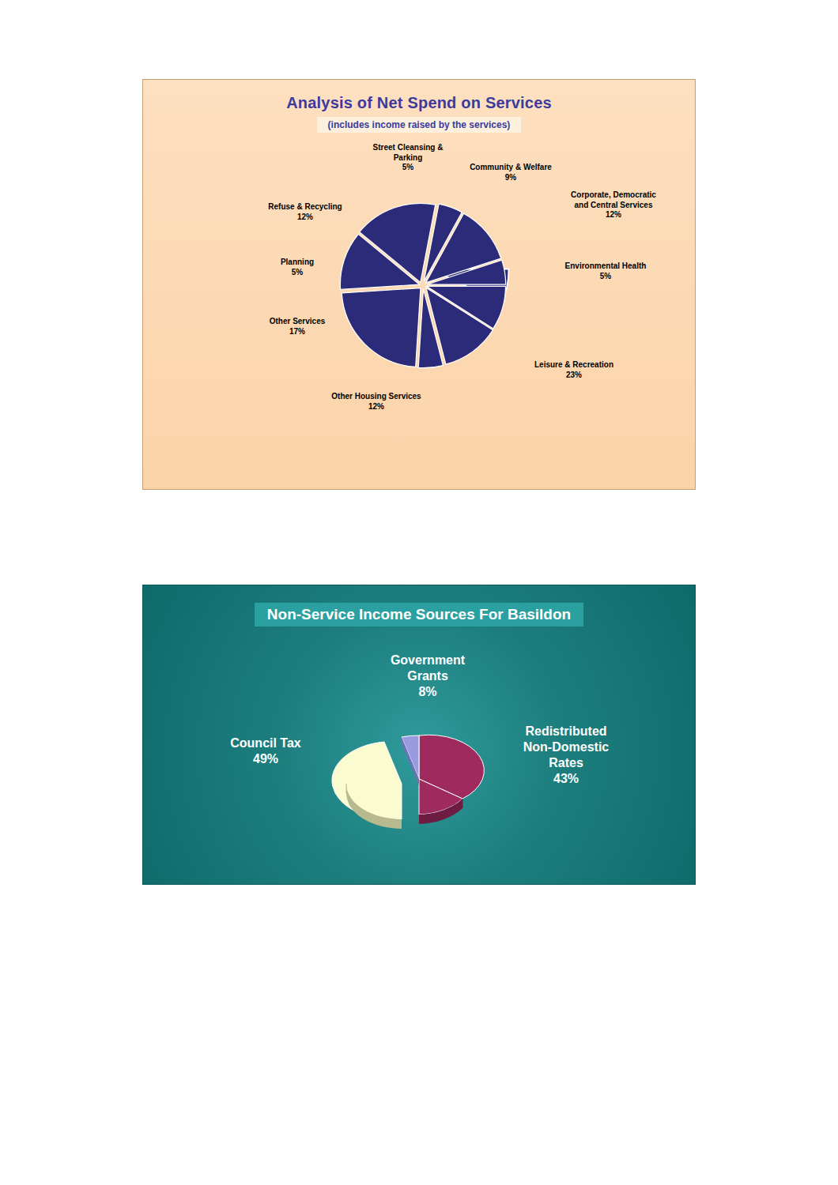Analysis of Net Spend on Services
(includes income raised by the services)
Street Cleansing &
Parking
5%
Community & Welfare
9%
Corporate, Democratic
and Central Services
12%
Environmental Health
5%
Leisure & Recreation
23%
Other Housing Services
12%
Other Services
17%
Planning
5%
Refuse & Recycling
12%
Non-Service Income Sources For Basildon
Government
Grants
8%
Redistributed
Non-Domestic
Rates
43%
Council Tax
49%